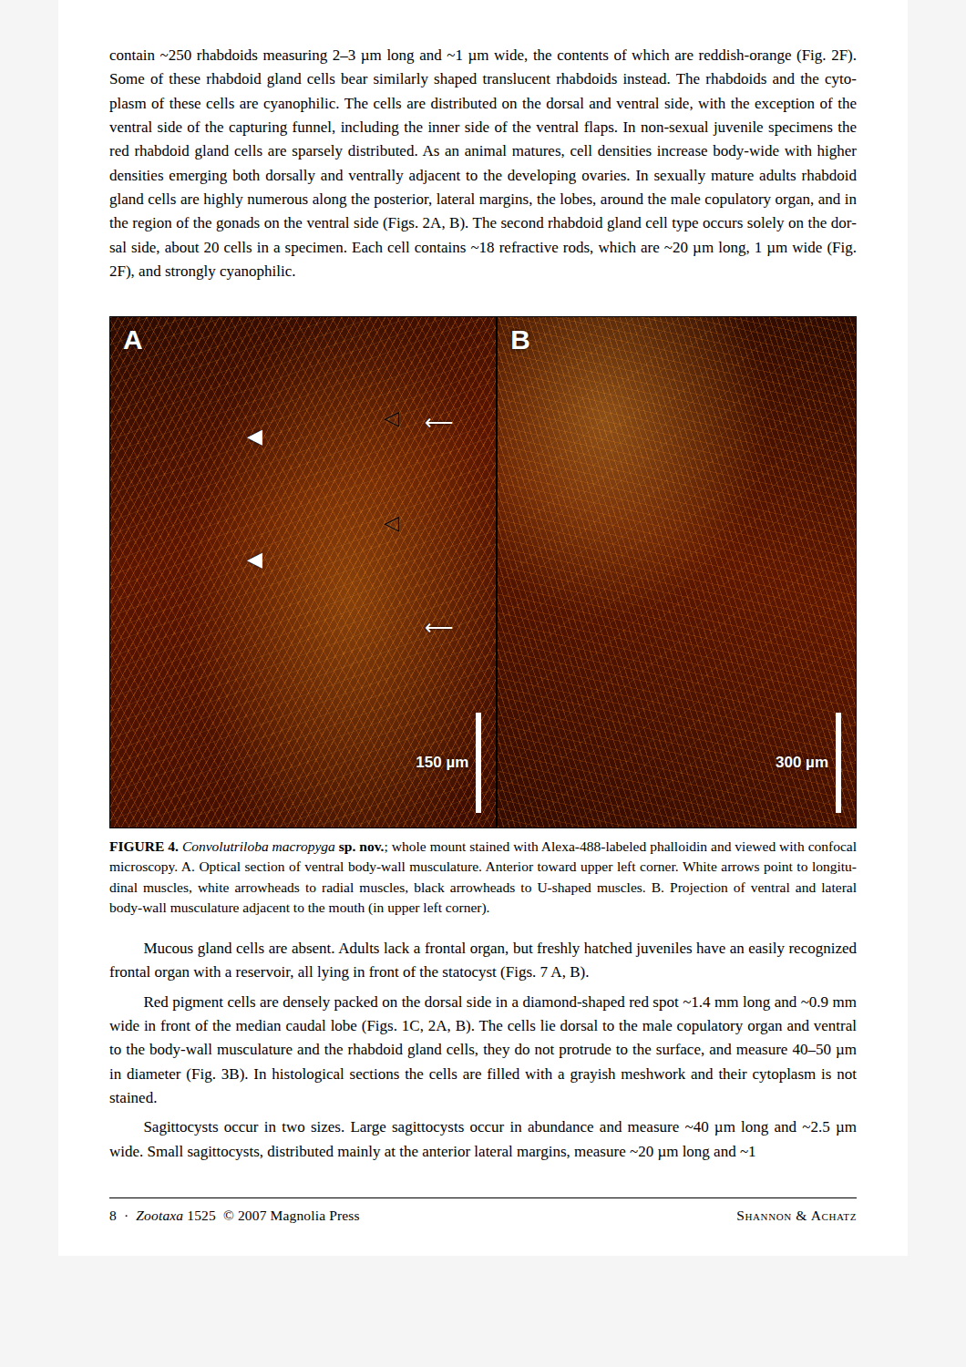contain ~250 rhabdoids measuring 2–3 µm long and ~1 µm wide, the contents of which are reddish-orange (Fig. 2F). Some of these rhabdoid gland cells bear similarly shaped translucent rhabdoids instead. The rhabdoids and the cytoplasm of these cells are cyanophilic. The cells are distributed on the dorsal and ventral side, with the exception of the ventral side of the capturing funnel, including the inner side of the ventral flaps. In non-sexual juvenile specimens the red rhabdoid gland cells are sparsely distributed. As an animal matures, cell densities increase body-wide with higher densities emerging both dorsally and ventrally adjacent to the developing ovaries. In sexually mature adults rhabdoid gland cells are highly numerous along the posterior, lateral margins, the lobes, around the male copulatory organ, and in the region of the gonads on the ventral side (Figs. 2A, B). The second rhabdoid gland cell type occurs solely on the dorsal side, about 20 cells in a specimen. Each cell contains ~18 refractive rods, which are ~20 µm long, 1 µm wide (Fig. 2F), and strongly cyanophilic.
A ◀ ◀ ◁ ◁ ⟵ ⟵
150 µm
B
300 µm
FIGURE 4. Convolutriloba macropyga sp. nov.; whole mount stained with Alexa-488-labeled phalloidin and viewed with confocal microscopy. A. Optical section of ventral body-wall musculature. Anterior toward upper left corner. White arrows point to longitudinal muscles, white arrowheads to radial muscles, black arrowheads to U-shaped muscles. B. Projection of ventral and lateral body-wall musculature adjacent to the mouth (in upper left corner).
Mucous gland cells are absent. Adults lack a frontal organ, but freshly hatched juveniles have an easily recognized frontal organ with a reservoir, all lying in front of the statocyst (Figs. 7 A, B).
Red pigment cells are densely packed on the dorsal side in a diamond-shaped red spot ~1.4 mm long and ~0.9 mm wide in front of the median caudal lobe (Figs. 1C, 2A, B). The cells lie dorsal to the male copulatory organ and ventral to the body-wall musculature and the rhabdoid gland cells, they do not protrude to the surface, and measure 40–50 µm in diameter (Fig. 3B). In histological sections the cells are filled with a grayish meshwork and their cytoplasm is not stained.
Sagittocysts occur in two sizes. Large sagittocysts occur in abundance and measure ~40 µm long and ~2.5 µm wide. Small sagittocysts, distributed mainly at the anterior lateral margins, measure ~20 µm long and ~1
8 · Zootaxa 1525 © 2007 Magnolia Press
Shannon & Achatz